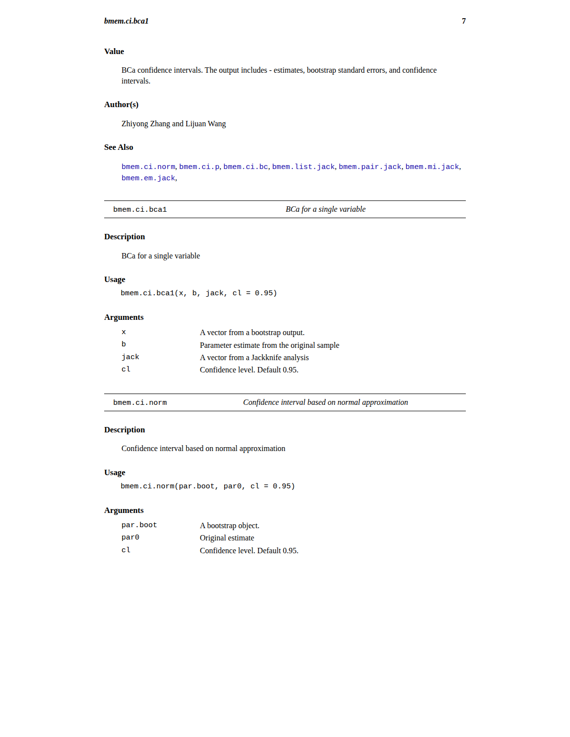bmem.ci.bca1 7
Value
BCa confidence intervals. The output includes - estimates, bootstrap standard errors, and confidence intervals.
Author(s)
Zhiyong Zhang and Lijuan Wang
See Also
bmem.ci.norm, bmem.ci.p, bmem.ci.bc, bmem.list.jack, bmem.pair.jack, bmem.mi.jack, bmem.em.jack,
bmem.ci.bca1 BCa for a single variable
Description
BCa for a single variable
Usage
bmem.ci.bca1(x, b, jack, cl = 0.95)
Arguments
| x | A vector from a bootstrap output. |
| b | Parameter estimate from the original sample |
| jack | A vector from a Jackknife analysis |
| cl | Confidence level. Default 0.95. |
bmem.ci.norm Confidence interval based on normal approximation
Description
Confidence interval based on normal approximation
Usage
bmem.ci.norm(par.boot, par0, cl = 0.95)
Arguments
| par.boot | A bootstrap object. |
| par0 | Original estimate |
| cl | Confidence level. Default 0.95. |